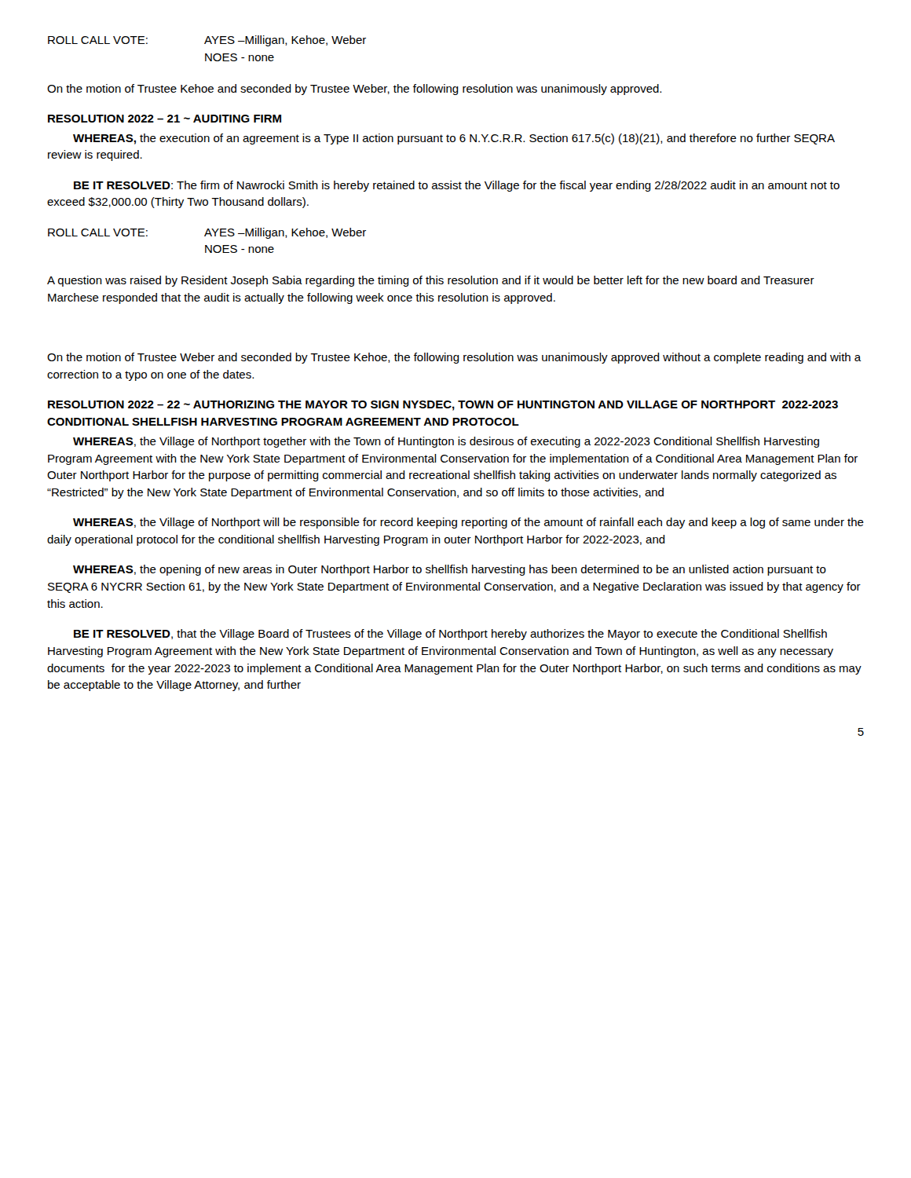ROLL CALL VOTE: AYES –Milligan, Kehoe, Weber
NOES - none
On the motion of Trustee Kehoe and seconded by Trustee Weber, the following resolution was unanimously approved.
RESOLUTION 2022 – 21 ~ AUDITING FIRM
WHEREAS, the execution of an agreement is a Type II action pursuant to 6 N.Y.C.R.R. Section 617.5(c) (18)(21), and therefore no further SEQRA review is required.
BE IT RESOLVED: The firm of Nawrocki Smith is hereby retained to assist the Village for the fiscal year ending 2/28/2022 audit in an amount not to exceed $32,000.00 (Thirty Two Thousand dollars).
ROLL CALL VOTE: AYES –Milligan, Kehoe, Weber
NOES - none
A question was raised by Resident Joseph Sabia regarding the timing of this resolution and if it would be better left for the new board and Treasurer Marchese responded that the audit is actually the following week once this resolution is approved.
On the motion of Trustee Weber and seconded by Trustee Kehoe, the following resolution was unanimously approved without a complete reading and with a correction to a typo on one of the dates.
RESOLUTION 2022 – 22 ~ AUTHORIZING THE MAYOR TO SIGN NYSDEC, TOWN OF HUNTINGTON AND VILLAGE OF NORTHPORT 2022-2023 CONDITIONAL SHELLFISH HARVESTING PROGRAM AGREEMENT AND PROTOCOL
WHEREAS, the Village of Northport together with the Town of Huntington is desirous of executing a 2022-2023 Conditional Shellfish Harvesting Program Agreement with the New York State Department of Environmental Conservation for the implementation of a Conditional Area Management Plan for Outer Northport Harbor for the purpose of permitting commercial and recreational shellfish taking activities on underwater lands normally categorized as “Restricted” by the New York State Department of Environmental Conservation, and so off limits to those activities, and
WHEREAS, the Village of Northport will be responsible for record keeping reporting of the amount of rainfall each day and keep a log of same under the daily operational protocol for the conditional shellfish Harvesting Program in outer Northport Harbor for 2022-2023, and
WHEREAS, the opening of new areas in Outer Northport Harbor to shellfish harvesting has been determined to be an unlisted action pursuant to SEQRA 6 NYCRR Section 61, by the New York State Department of Environmental Conservation, and a Negative Declaration was issued by that agency for this action.
BE IT RESOLVED, that the Village Board of Trustees of the Village of Northport hereby authorizes the Mayor to execute the Conditional Shellfish Harvesting Program Agreement with the New York State Department of Environmental Conservation and Town of Huntington, as well as any necessary documents for the year 2022-2023 to implement a Conditional Area Management Plan for the Outer Northport Harbor, on such terms and conditions as may be acceptable to the Village Attorney, and further
5